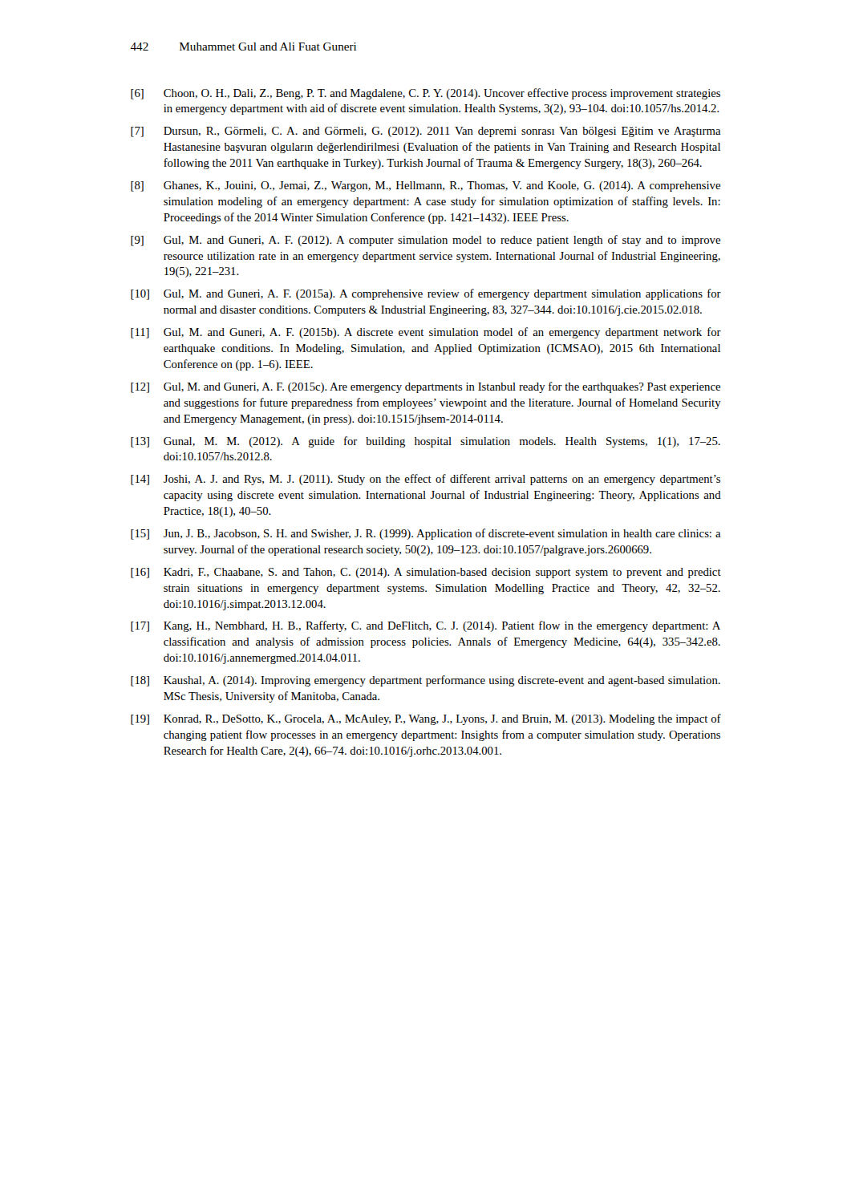442 Muhammet Gul and Ali Fuat Guneri
[6] Choon, O. H., Dali, Z., Beng, P. T. and Magdalene, C. P. Y. (2014). Uncover effective process improvement strategies in emergency department with aid of discrete event simulation. Health Systems, 3(2), 93–104. doi:10.1057/hs.2014.2.
[7] Dursun, R., Görmeli, C. A. and Görmeli, G. (2012). 2011 Van depremi sonrası Van bölgesi Eğitim ve Araştırma Hastanesine başvuran olguların değerlendirilmesi (Evaluation of the patients in Van Training and Research Hospital following the 2011 Van earthquake in Turkey). Turkish Journal of Trauma & Emergency Surgery, 18(3), 260–264.
[8] Ghanes, K., Jouini, O., Jemai, Z., Wargon, M., Hellmann, R., Thomas, V. and Koole, G. (2014). A comprehensive simulation modeling of an emergency department: A case study for simulation optimization of staffing levels. In: Proceedings of the 2014 Winter Simulation Conference (pp. 1421–1432). IEEE Press.
[9] Gul, M. and Guneri, A. F. (2012). A computer simulation model to reduce patient length of stay and to improve resource utilization rate in an emergency department service system. International Journal of Industrial Engineering, 19(5), 221–231.
[10] Gul, M. and Guneri, A. F. (2015a). A comprehensive review of emergency department simulation applications for normal and disaster conditions. Computers & Industrial Engineering, 83, 327–344. doi:10.1016/j.cie.2015.02.018.
[11] Gul, M. and Guneri, A. F. (2015b). A discrete event simulation model of an emergency department network for earthquake conditions. In Modeling, Simulation, and Applied Optimization (ICMSAO), 2015 6th International Conference on (pp. 1–6). IEEE.
[12] Gul, M. and Guneri, A. F. (2015c). Are emergency departments in Istanbul ready for the earthquakes? Past experience and suggestions for future preparedness from employees’ viewpoint and the literature. Journal of Homeland Security and Emergency Management, (in press). doi:10.1515/jhsem-2014-0114.
[13] Gunal, M. M. (2012). A guide for building hospital simulation models. Health Systems, 1(1), 17–25. doi:10.1057/hs.2012.8.
[14] Joshi, A. J. and Rys, M. J. (2011). Study on the effect of different arrival patterns on an emergency department’s capacity using discrete event simulation. International Journal of Industrial Engineering: Theory, Applications and Practice, 18(1), 40–50.
[15] Jun, J. B., Jacobson, S. H. and Swisher, J. R. (1999). Application of discrete-event simulation in health care clinics: a survey. Journal of the operational research society, 50(2), 109–123. doi:10.1057/palgrave.jors.2600669.
[16] Kadri, F., Chaabane, S. and Tahon, C. (2014). A simulation-based decision support system to prevent and predict strain situations in emergency department systems. Simulation Modelling Practice and Theory, 42, 32–52. doi:10.1016/j.simpat.2013.12.004.
[17] Kang, H., Nembhard, H. B., Rafferty, C. and DeFlitch, C. J. (2014). Patient flow in the emergency department: A classification and analysis of admission process policies. Annals of Emergency Medicine, 64(4), 335–342.e8. doi:10.1016/j.annemergmed.2014.04.011.
[18] Kaushal, A. (2014). Improving emergency department performance using discrete-event and agent-based simulation. MSc Thesis, University of Manitoba, Canada.
[19] Konrad, R., DeSotto, K., Grocela, A., McAuley, P., Wang, J., Lyons, J. and Bruin, M. (2013). Modeling the impact of changing patient flow processes in an emergency department: Insights from a computer simulation study. Operations Research for Health Care, 2(4), 66–74. doi:10.1016/j.orhc.2013.04.001.